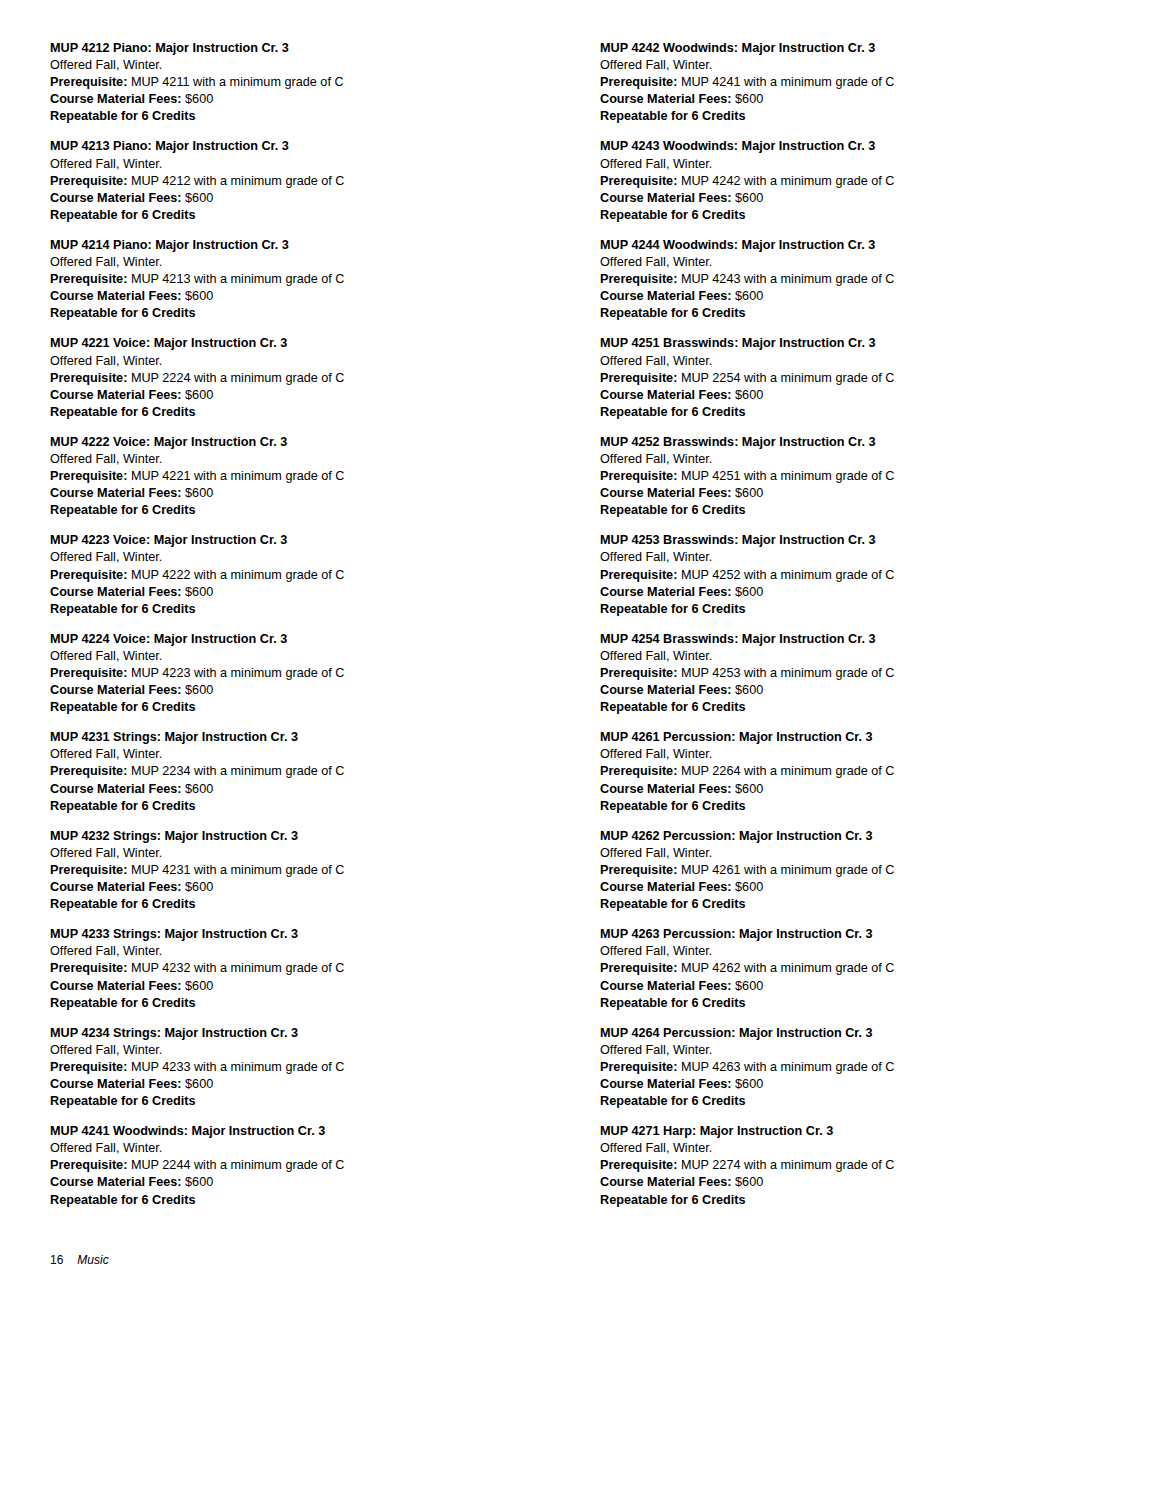MUP 4212 Piano: Major Instruction Cr. 3
Offered Fall, Winter.
Prerequisite: MUP 4211 with a minimum grade of C
Course Material Fees: $600
Repeatable for 6 Credits
MUP 4213 Piano: Major Instruction Cr. 3
Offered Fall, Winter.
Prerequisite: MUP 4212 with a minimum grade of C
Course Material Fees: $600
Repeatable for 6 Credits
MUP 4214 Piano: Major Instruction Cr. 3
Offered Fall, Winter.
Prerequisite: MUP 4213 with a minimum grade of C
Course Material Fees: $600
Repeatable for 6 Credits
MUP 4221 Voice: Major Instruction Cr. 3
Offered Fall, Winter.
Prerequisite: MUP 2224 with a minimum grade of C
Course Material Fees: $600
Repeatable for 6 Credits
MUP 4222 Voice: Major Instruction Cr. 3
Offered Fall, Winter.
Prerequisite: MUP 4221 with a minimum grade of C
Course Material Fees: $600
Repeatable for 6 Credits
MUP 4223 Voice: Major Instruction Cr. 3
Offered Fall, Winter.
Prerequisite: MUP 4222 with a minimum grade of C
Course Material Fees: $600
Repeatable for 6 Credits
MUP 4224 Voice: Major Instruction Cr. 3
Offered Fall, Winter.
Prerequisite: MUP 4223 with a minimum grade of C
Course Material Fees: $600
Repeatable for 6 Credits
MUP 4231 Strings: Major Instruction Cr. 3
Offered Fall, Winter.
Prerequisite: MUP 2234 with a minimum grade of C
Course Material Fees: $600
Repeatable for 6 Credits
MUP 4232 Strings: Major Instruction Cr. 3
Offered Fall, Winter.
Prerequisite: MUP 4231 with a minimum grade of C
Course Material Fees: $600
Repeatable for 6 Credits
MUP 4233 Strings: Major Instruction Cr. 3
Offered Fall, Winter.
Prerequisite: MUP 4232 with a minimum grade of C
Course Material Fees: $600
Repeatable for 6 Credits
MUP 4234 Strings: Major Instruction Cr. 3
Offered Fall, Winter.
Prerequisite: MUP 4233 with a minimum grade of C
Course Material Fees: $600
Repeatable for 6 Credits
MUP 4241 Woodwinds: Major Instruction Cr. 3
Offered Fall, Winter.
Prerequisite: MUP 2244 with a minimum grade of C
Course Material Fees: $600
Repeatable for 6 Credits
MUP 4242 Woodwinds: Major Instruction Cr. 3
Offered Fall, Winter.
Prerequisite: MUP 4241 with a minimum grade of C
Course Material Fees: $600
Repeatable for 6 Credits
MUP 4243 Woodwinds: Major Instruction Cr. 3
Offered Fall, Winter.
Prerequisite: MUP 4242 with a minimum grade of C
Course Material Fees: $600
Repeatable for 6 Credits
MUP 4244 Woodwinds: Major Instruction Cr. 3
Offered Fall, Winter.
Prerequisite: MUP 4243 with a minimum grade of C
Course Material Fees: $600
Repeatable for 6 Credits
MUP 4251 Brasswinds: Major Instruction Cr. 3
Offered Fall, Winter.
Prerequisite: MUP 2254 with a minimum grade of C
Course Material Fees: $600
Repeatable for 6 Credits
MUP 4252 Brasswinds: Major Instruction Cr. 3
Offered Fall, Winter.
Prerequisite: MUP 4251 with a minimum grade of C
Course Material Fees: $600
Repeatable for 6 Credits
MUP 4253 Brasswinds: Major Instruction Cr. 3
Offered Fall, Winter.
Prerequisite: MUP 4252 with a minimum grade of C
Course Material Fees: $600
Repeatable for 6 Credits
MUP 4254 Brasswinds: Major Instruction Cr. 3
Offered Fall, Winter.
Prerequisite: MUP 4253 with a minimum grade of C
Course Material Fees: $600
Repeatable for 6 Credits
MUP 4261 Percussion: Major Instruction Cr. 3
Offered Fall, Winter.
Prerequisite: MUP 2264 with a minimum grade of C
Course Material Fees: $600
Repeatable for 6 Credits
MUP 4262 Percussion: Major Instruction Cr. 3
Offered Fall, Winter.
Prerequisite: MUP 4261 with a minimum grade of C
Course Material Fees: $600
Repeatable for 6 Credits
MUP 4263 Percussion: Major Instruction Cr. 3
Offered Fall, Winter.
Prerequisite: MUP 4262 with a minimum grade of C
Course Material Fees: $600
Repeatable for 6 Credits
MUP 4264 Percussion: Major Instruction Cr. 3
Offered Fall, Winter.
Prerequisite: MUP 4263 with a minimum grade of C
Course Material Fees: $600
Repeatable for 6 Credits
MUP 4271 Harp: Major Instruction Cr. 3
Offered Fall, Winter.
Prerequisite: MUP 2274 with a minimum grade of C
Course Material Fees: $600
Repeatable for 6 Credits
16 Music